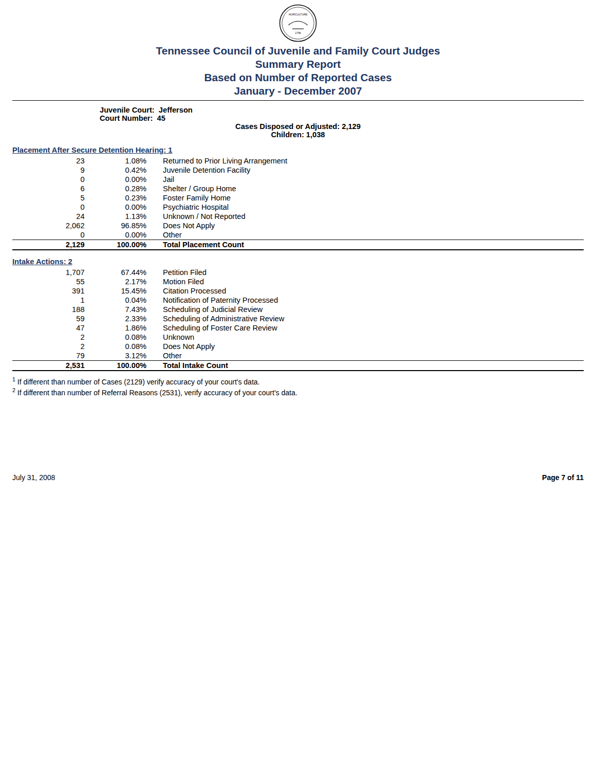Tennessee Council of Juvenile and Family Court Judges
Summary Report
Based on Number of Reported Cases
January - December 2007
Juvenile Court: Jefferson
Court Number: 45
Cases Disposed or Adjusted: 2,129
Children: 1,038
Placement After Secure Detention Hearing: 1
| 23 | 1.08% | Returned to Prior Living Arrangement |
| 9 | 0.42% | Juvenile Detention Facility |
| 0 | 0.00% | Jail |
| 6 | 0.28% | Shelter / Group Home |
| 5 | 0.23% | Foster Family Home |
| 0 | 0.00% | Psychiatric Hospital |
| 24 | 1.13% | Unknown / Not Reported |
| 2,062 | 96.85% | Does Not Apply |
| 0 | 0.00% | Other |
| 2,129 | 100.00% | Total Placement Count |
Intake Actions: 2
| 1,707 | 67.44% | Petition Filed |
| 55 | 2.17% | Motion Filed |
| 391 | 15.45% | Citation Processed |
| 1 | 0.04% | Notification of Paternity Processed |
| 188 | 7.43% | Scheduling of Judicial Review |
| 59 | 2.33% | Scheduling of Administrative Review |
| 47 | 1.86% | Scheduling of Foster Care Review |
| 2 | 0.08% | Unknown |
| 2 | 0.08% | Does Not Apply |
| 79 | 3.12% | Other |
| 2,531 | 100.00% | Total Intake Count |
1 If different than number of Cases (2129) verify accuracy of your court's data.
2 If different than number of Referral Reasons (2531), verify accuracy of your court's data.
July 31, 2008
Page 7 of 11